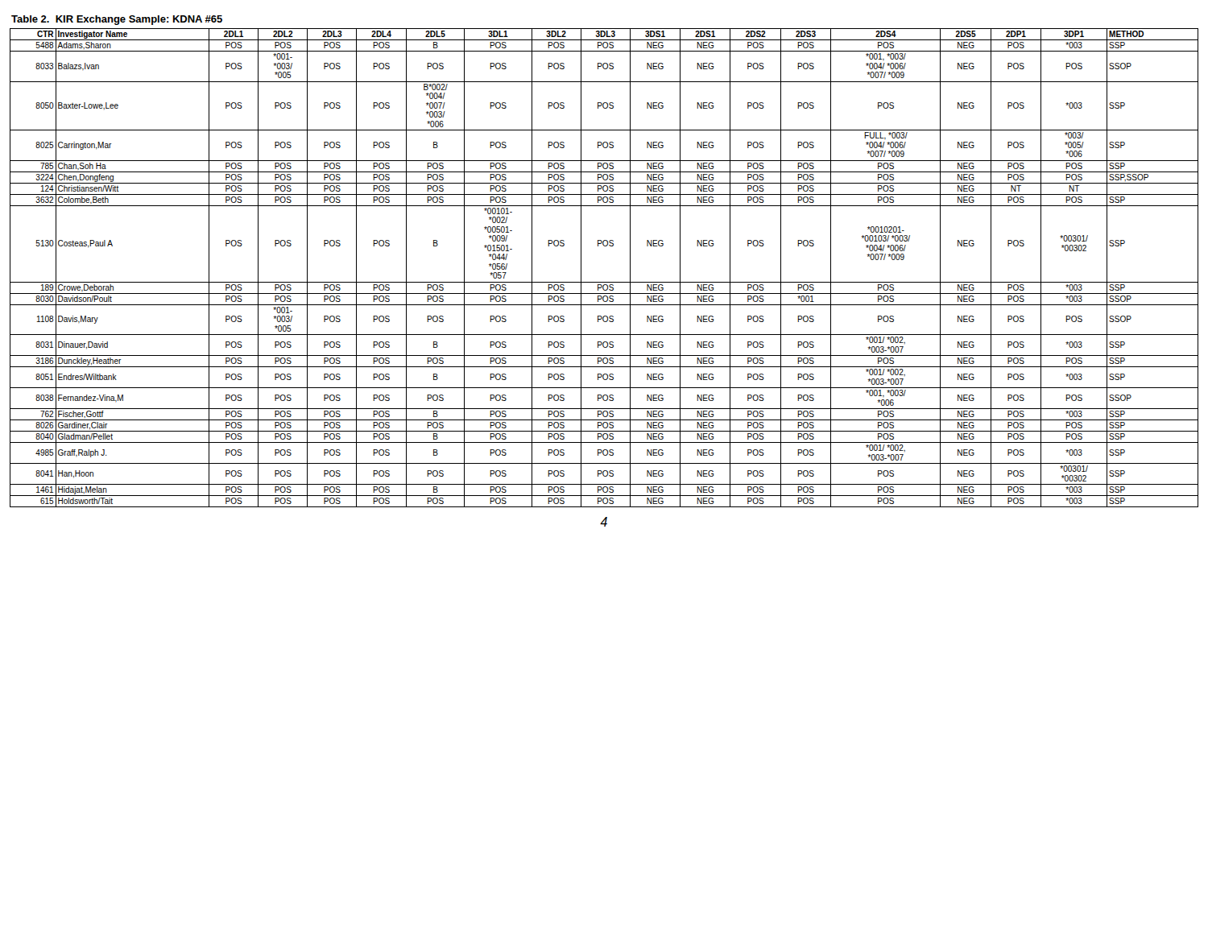Table 2. KIR Exchange Sample: KDNA #65
| CTR | Investigator Name | 2DL1 | 2DL2 | 2DL3 | 2DL4 | 2DL5 | 3DL1 | 3DL2 | 3DL3 | 3DS1 | 2DS1 | 2DS2 | 2DS3 | 2DS4 | 2DS5 | 2DP1 | 3DP1 | METHOD |
| --- | --- | --- | --- | --- | --- | --- | --- | --- | --- | --- | --- | --- | --- | --- | --- | --- | --- | --- |
| 5488 | Adams,Sharon | POS | POS | POS | POS | B | POS | POS | POS | NEG | NEG | POS | POS | POS | NEG | POS | *003 | SSP |
| 8033 | Balazs,Ivan | POS | *001- *003/ *005 | POS | POS | POS | POS | POS | POS | NEG | NEG | POS | POS | *001, *003/ *004/ *006/ *007/ *009 | NEG | POS | POS | SSOP |
| 8050 | Baxter-Lowe,Lee | POS | POS | POS | POS | B*002/ *004/ *007/ *003/ *006 | POS | POS | POS | NEG | NEG | POS | POS | POS | NEG | POS | *003 | SSP |
| 8025 | Carrington,Mar | POS | POS | POS | POS | B | POS | POS | POS | NEG | NEG | POS | POS | FULL, *003/ *004/ *006/ *007/ *009 | NEG | POS | *003/ *005/ *006 | SSP |
| 785 | Chan,Soh Ha | POS | POS | POS | POS | POS | POS | POS | POS | NEG | NEG | POS | POS | POS | NEG | POS | POS | SSP |
| 3224 | Chen,Dongfeng | POS | POS | POS | POS | POS | POS | POS | POS | NEG | NEG | POS | POS | POS | NEG | POS | POS | SSP,SSOP |
| 124 | Christiansen/Witt | POS | POS | POS | POS | POS | POS | POS | POS | NEG | NEG | POS | POS | POS | NEG | NT | NT | |
| 3632 | Colombe,Beth | POS | POS | POS | POS | POS | POS | POS | POS | NEG | NEG | POS | POS | POS | NEG | POS | POS | SSP |
| 5130 | Costeas,Paul A | POS | POS | POS | POS | B | *00101- *002/ *00501- *009/ *01501- *044/ *056/ *057 | POS | POS | NEG | NEG | POS | POS | *0010201- *00103/ *003/ *004/ *006/ *007/ *009 | NEG | POS | *00301/ *00302 | SSP |
| 189 | Crowe,Deborah | POS | POS | POS | POS | POS | POS | POS | POS | NEG | NEG | POS | POS | POS | NEG | POS | *003 | SSP |
| 8030 | Davidson/Poult | POS | POS | POS | POS | POS | POS | POS | POS | NEG | NEG | POS | *001 | POS | NEG | POS | *003 | SSOP |
| 1108 | Davis,Mary | POS | *001- *003/ *005 | POS | POS | POS | POS | POS | POS | NEG | NEG | POS | POS | POS | NEG | POS | POS | SSOP |
| 8031 | Dinauer,David | POS | POS | POS | POS | B | POS | POS | POS | NEG | NEG | POS | POS | *001/ *002, *003-*007 | NEG | POS | *003 | SSP |
| 3186 | Dunckley,Heather | POS | POS | POS | POS | POS | POS | POS | POS | NEG | NEG | POS | POS | POS | NEG | POS | POS | SSP |
| 8051 | Endres/Wiltbank | POS | POS | POS | POS | B | POS | POS | POS | NEG | NEG | POS | POS | *001/ *002, *003-*007 | NEG | POS | *003 | SSP |
| 8038 | Fernandez-Vina,M | POS | POS | POS | POS | POS | POS | POS | POS | NEG | NEG | POS | POS | *001, *003/ *006 | NEG | POS | POS | SSOP |
| 762 | Fischer,Gottf | POS | POS | POS | POS | B | POS | POS | POS | NEG | NEG | POS | POS | POS | NEG | POS | *003 | SSP |
| 8026 | Gardiner,Clair | POS | POS | POS | POS | POS | POS | POS | POS | NEG | NEG | POS | POS | POS | NEG | POS | POS | SSP |
| 8040 | Gladman/Pellet | POS | POS | POS | POS | B | POS | POS | POS | NEG | NEG | POS | POS | POS | NEG | POS | POS | SSP |
| 4985 | Graff,Ralph J. | POS | POS | POS | POS | B | POS | POS | POS | NEG | NEG | POS | POS | *001/ *002, *003-*007 | NEG | POS | *003 | SSP |
| 8041 | Han,Hoon | POS | POS | POS | POS | POS | POS | POS | POS | NEG | NEG | POS | POS | POS | NEG | POS | *00301/ *00302 | SSP |
| 1461 | Hidajat,Melan | POS | POS | POS | POS | B | POS | POS | POS | NEG | NEG | POS | POS | POS | NEG | POS | *003 | SSP |
| 615 | Holdsworth/Tait | POS | POS | POS | POS | POS | POS | POS | POS | NEG | NEG | POS | POS | POS | NEG | POS | *003 | SSP |
4